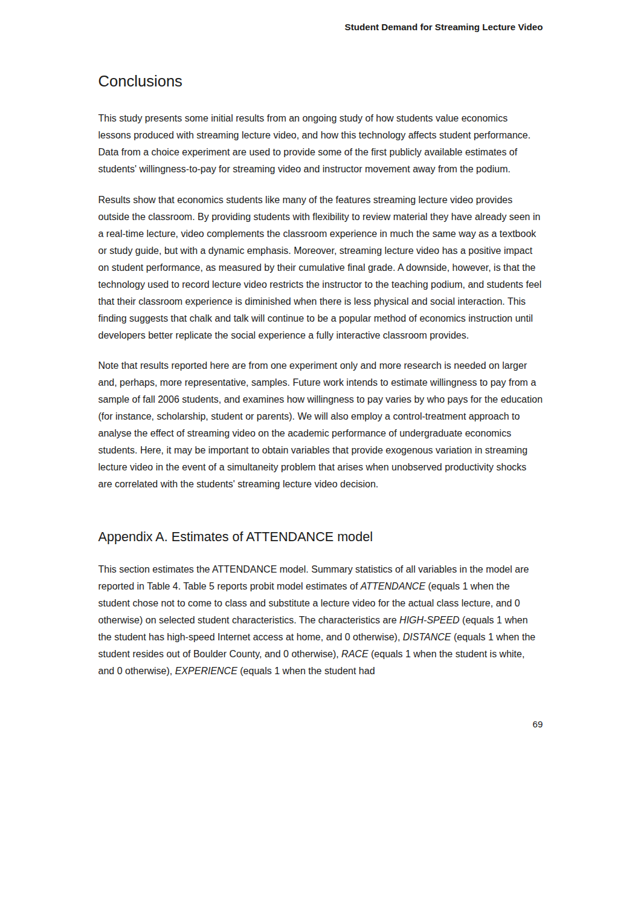Student Demand for Streaming Lecture Video
Conclusions
This study presents some initial results from an ongoing study of how students value economics lessons produced with streaming lecture video, and how this technology affects student performance. Data from a choice experiment are used to provide some of the first publicly available estimates of students' willingness-to-pay for streaming video and instructor movement away from the podium.
Results show that economics students like many of the features streaming lecture video provides outside the classroom. By providing students with flexibility to review material they have already seen in a real-time lecture, video complements the classroom experience in much the same way as a textbook or study guide, but with a dynamic emphasis. Moreover, streaming lecture video has a positive impact on student performance, as measured by their cumulative final grade. A downside, however, is that the technology used to record lecture video restricts the instructor to the teaching podium, and students feel that their classroom experience is diminished when there is less physical and social interaction. This finding suggests that chalk and talk will continue to be a popular method of economics instruction until developers better replicate the social experience a fully interactive classroom provides.
Note that results reported here are from one experiment only and more research is needed on larger and, perhaps, more representative, samples. Future work intends to estimate willingness to pay from a sample of fall 2006 students, and examines how willingness to pay varies by who pays for the education (for instance, scholarship, student or parents). We will also employ a control-treatment approach to analyse the effect of streaming video on the academic performance of undergraduate economics students. Here, it may be important to obtain variables that provide exogenous variation in streaming lecture video in the event of a simultaneity problem that arises when unobserved productivity shocks are correlated with the students' streaming lecture video decision.
Appendix A. Estimates of ATTENDANCE model
This section estimates the ATTENDANCE model. Summary statistics of all variables in the model are reported in Table 4. Table 5 reports probit model estimates of ATTENDANCE (equals 1 when the student chose not to come to class and substitute a lecture video for the actual class lecture, and 0 otherwise) on selected student characteristics. The characteristics are HIGH-SPEED (equals 1 when the student has high-speed Internet access at home, and 0 otherwise), DISTANCE (equals 1 when the student resides out of Boulder County, and 0 otherwise), RACE (equals 1 when the student is white, and 0 otherwise), EXPERIENCE (equals 1 when the student had
69